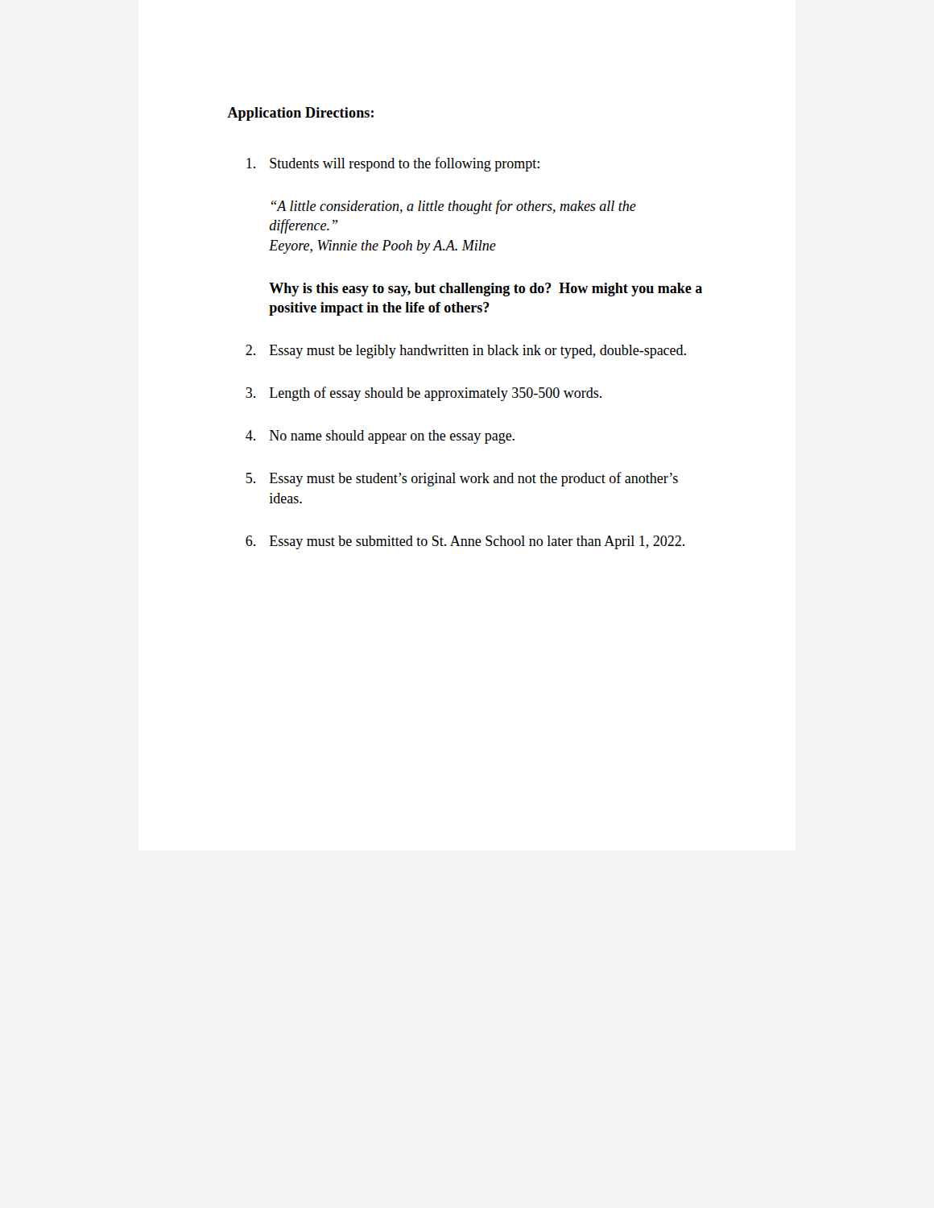Application Directions:
Students will respond to the following prompt:
“A little consideration, a little thought for others, makes all the difference.” Eeyore, Winnie the Pooh by A.A. Milne
Why is this easy to say, but challenging to do? How might you make a positive impact in the life of others?
Essay must be legibly handwritten in black ink or typed, double-spaced.
Length of essay should be approximately 350-500 words.
No name should appear on the essay page.
Essay must be student’s original work and not the product of another’s ideas.
Essay must be submitted to St. Anne School no later than April 1, 2022.